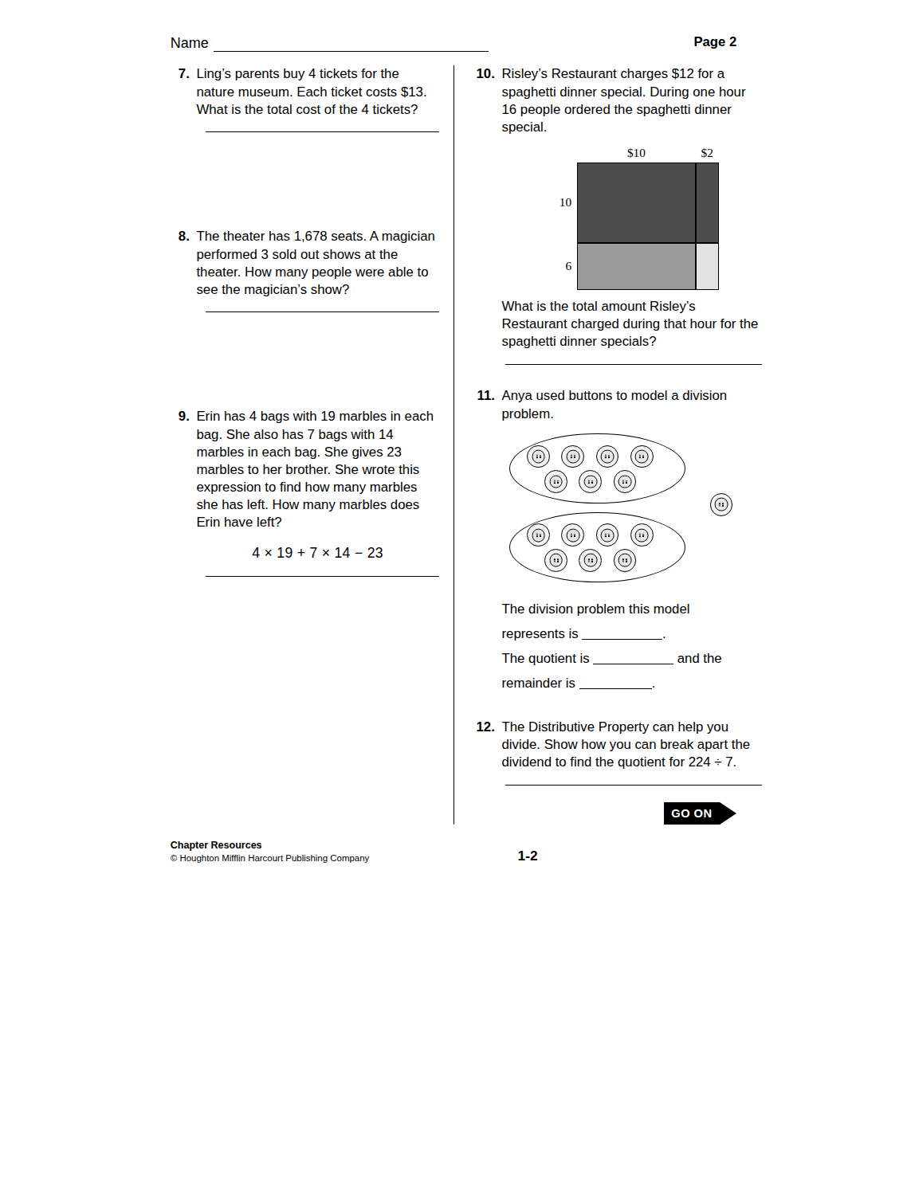Name
Page 2
7.
Ling’s parents buy 4 tickets for the nature museum. Each ticket costs $13. What is the total cost of the 4 tickets?
8.
The theater has 1,678 seats. A magician performed 3 sold out shows at the theater. How many people were able to see the magician’s show?
9.
Erin has 4 bags with 19 marbles in each bag. She also has 7 bags with 14 marbles in each bag. She gives 23 marbles to her brother. She wrote this expression to find how many marbles she has left. How many marbles does Erin have left?
4 × 19 + 7 × 14 − 23
10.
Risley’s Restaurant charges $12 for a spaghetti dinner special. During one hour 16 people ordered the spaghetti dinner special.
$10
$2
10
6
What is the total amount Risley’s Restaurant charged during that hour for the spaghetti dinner specials?
11.
Anya used buttons to model a division problem.
The division problem this model represents is .
The quotient is and the remainder is .
12.
The Distributive Property can help you divide. Show how you can break apart the dividend to find the quotient for 224 ÷ 7.
GO ON
Chapter Resources
© Houghton Mifflin Harcourt Publishing Company
1-2